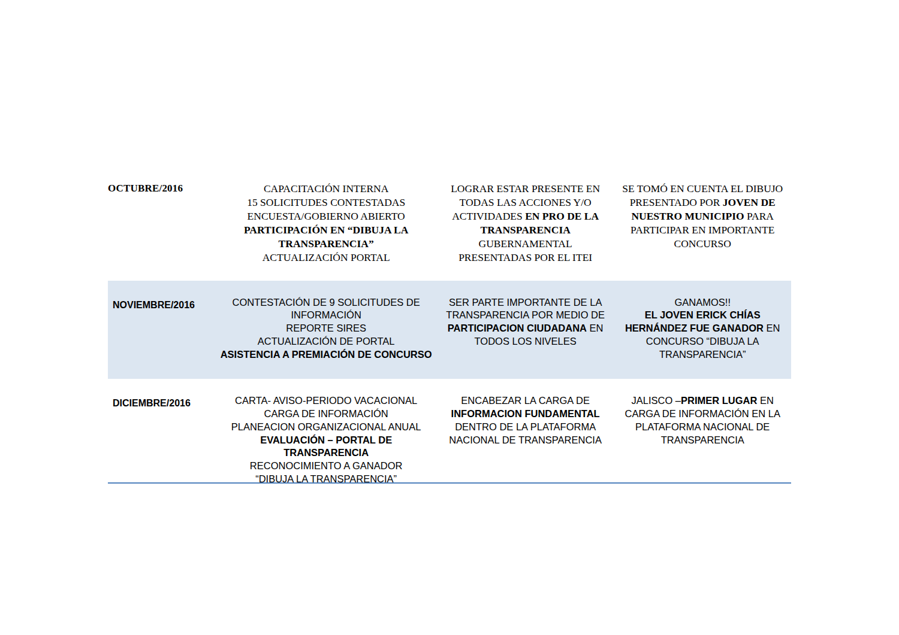| OCTUBRE/2016 | CAPACITACIÓN INTERNA 15 SOLICITUDES CONTESTADAS ENCUESTA/GOBIERNO ABIERTO PARTICIPACIÓN EN “DIBUJA LA TRANSPARENCIA” ACTUALIZACIÓN PORTAL | LOGRAR ESTAR PRESENTE EN TODAS LAS ACCIONES Y/O ACTIVIDADES EN PRO DE LA TRANSPARENCIA GUBERNAMENTAL PRESENTADAS POR EL ITEI | SE TOMÓ EN CUENTA EL DIBUJO PRESENTADO POR JOVEN DE NUESTRO MUNICIPIO PARA PARTICIPAR EN IMPORTANTE CONCURSO |
| NOVIEMBRE/2016 | CONTESTACIÓN DE 9 SOLICITUDES DE INFORMACIÓN REPORTE SIRES ACTUALIZACIÓN DE PORTAL ASISTENCIA A PREMIACIÓN DE CONCURSO | SER PARTE IMPORTANTE DE LA TRANSPARENCIA POR MEDIO DE PARTICIPACION CIUDADANA EN TODOS LOS NIVELES | GANAMOS!! EL JOVEN ERICK CHÍAS HERNÁNDEZ FUE GANADOR EN CONCURSO “DIBUJA LA TRANSPARENCIA” |
| DICIEMBRE/2016 | CARTA- AVISO-PERIODO VACACIONAL CARGA DE INFORMACIÓN PLANEACION ORGANIZACIONAL ANUAL EVALUACIÓN – PORTAL DE TRANSPARENCIA RECONOCIMIENTO A GANADOR “DIBUJA LA TRANSPARENCIA” | ENCABEZAR LA CARGA DE INFORMACION FUNDAMENTAL DENTRO DE LA PLATAFORMA NACIONAL DE TRANSPARENCIA | JALISCO – PRIMER LUGAR EN CARGA DE INFORMACIÓN EN LA PLATAFORMA NACIONAL DE TRANSPARENCIA |